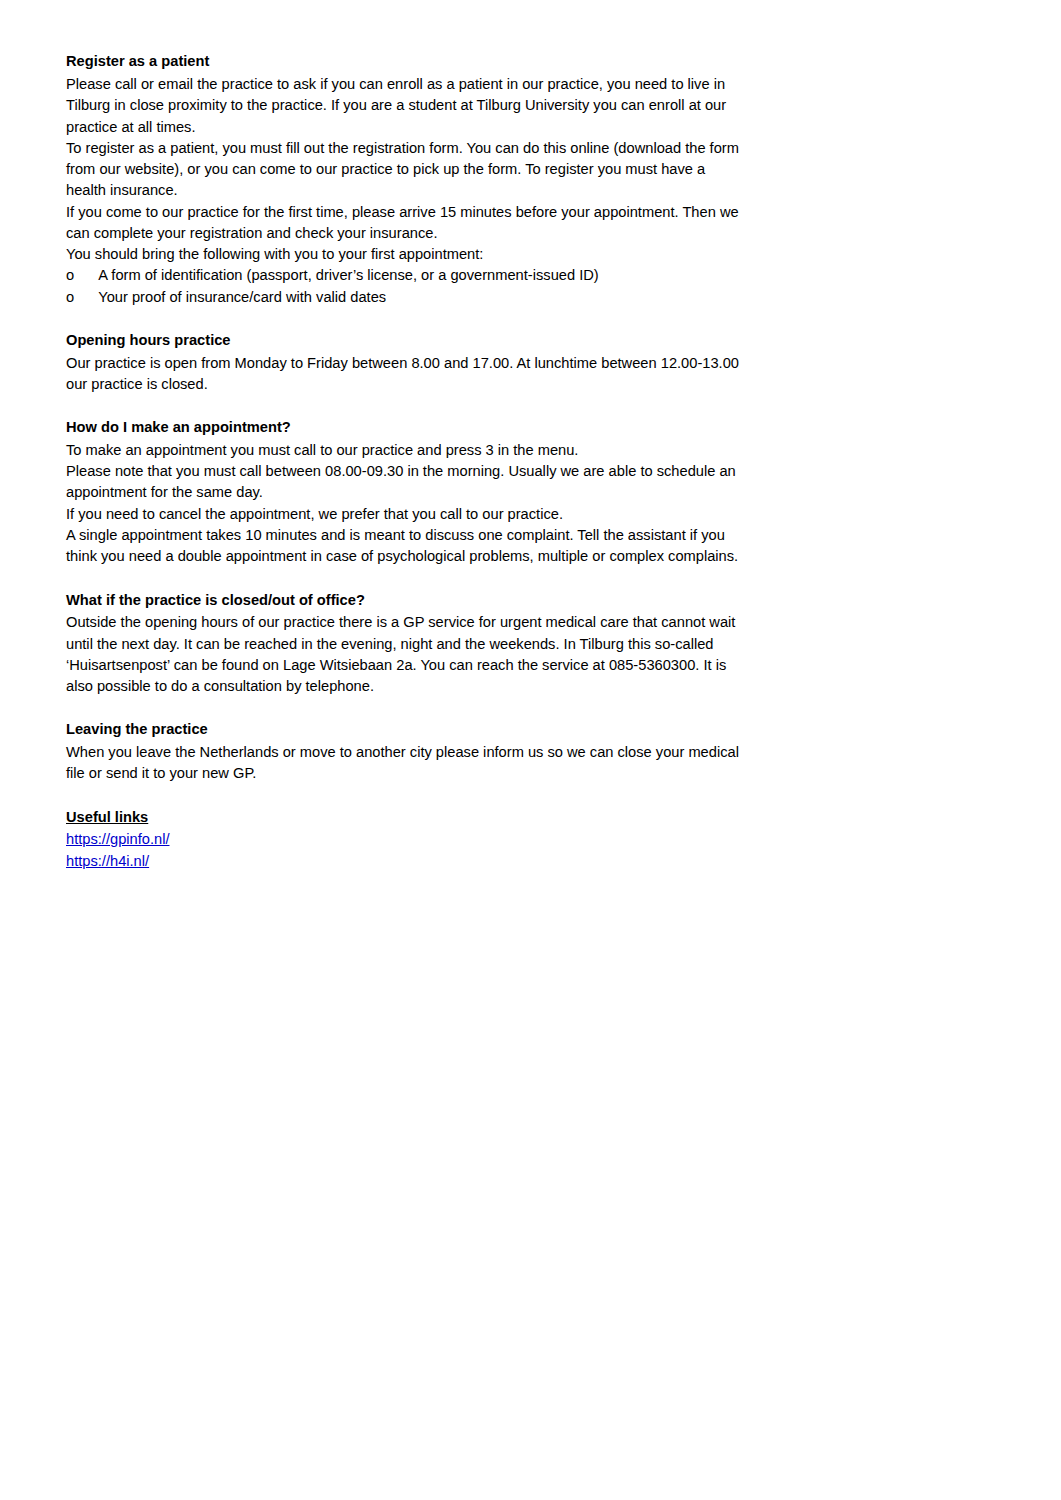Register as a patient
Please call or email the practice to ask if you can enroll as a patient in our practice, you need to live in Tilburg in close proximity to the practice. If you are a student at Tilburg University you can enroll at our practice at all times.
To register as a patient, you must fill out the registration form. You can do this online (download the form from our website), or you can come to our practice to pick up the form. To register you must have a health insurance.
If you come to our practice for the first time, please arrive 15 minutes before your appointment. Then we can complete your registration and check your insurance.
You should bring the following with you to your first appointment:
A form of identification (passport, driver’s license, or a government-issued ID)
Your proof of insurance/card with valid dates
Opening hours practice
Our practice is open from Monday to Friday between 8.00 and 17.00. At lunchtime between 12.00-13.00 our practice is closed.
How do I make an appointment?
To make an appointment you must call to our practice and press 3 in the menu.
Please note that you must call between 08.00-09.30 in the morning. Usually we are able to schedule an appointment for the same day.
If you need to cancel the appointment, we prefer that you call to our practice.
A single appointment takes 10 minutes and is meant to discuss one complaint. Tell the assistant if you think you need a double appointment in case of psychological problems, multiple or complex complains.
What if the practice is closed/out of office?
Outside the opening hours of our practice there is a GP service for urgent medical care that cannot wait until the next day. It can be reached in the evening, night and the weekends. In Tilburg this so-called ‘Huisartsenpost’ can be found on Lage Witsiebaan 2a. You can reach the service at 085-5360300. It is also possible to do a consultation by telephone.
Leaving the practice
When you leave the Netherlands or move to another city please inform us so we can close your medical file or send it to your new GP.
Useful links
https://gpinfo.nl/ https://h4i.nl/